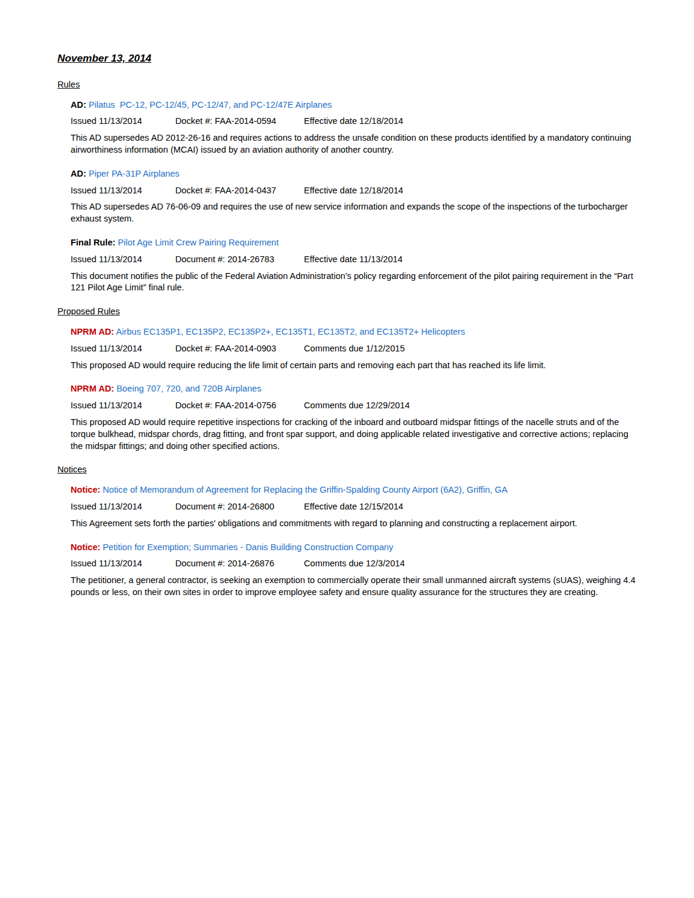November 13, 2014
Rules
AD: Pilatus PC-12, PC-12/45, PC-12/47, and PC-12/47E Airplanes
Issued 11/13/2014 Docket #: FAA-2014-0594 Effective date 12/18/2014
This AD supersedes AD 2012-26-16 and requires actions to address the unsafe condition on these products identified by a mandatory continuing airworthiness information (MCAI) issued by an aviation authority of another country.
AD: Piper PA-31P Airplanes
Issued 11/13/2014 Docket #: FAA-2014-0437 Effective date 12/18/2014
This AD supersedes AD 76-06-09 and requires the use of new service information and expands the scope of the inspections of the turbocharger exhaust system.
Final Rule: Pilot Age Limit Crew Pairing Requirement
Issued 11/13/2014 Document #: 2014-26783 Effective date 11/13/2014
This document notifies the public of the Federal Aviation Administration's policy regarding enforcement of the pilot pairing requirement in the “Part 121 Pilot Age Limit” final rule.
Proposed Rules
NPRM AD: Airbus EC135P1, EC135P2, EC135P2+, EC135T1, EC135T2, and EC135T2+ Helicopters
Issued 11/13/2014 Docket #: FAA-2014-0903 Comments due 1/12/2015
This proposed AD would require reducing the life limit of certain parts and removing each part that has reached its life limit.
NPRM AD: Boeing 707, 720, and 720B Airplanes
Issued 11/13/2014 Docket #: FAA-2014-0756 Comments due 12/29/2014
This proposed AD would require repetitive inspections for cracking of the inboard and outboard midspar fittings of the nacelle struts and of the torque bulkhead, midspar chords, drag fitting, and front spar support, and doing applicable related investigative and corrective actions; replacing the midspar fittings; and doing other specified actions.
Notices
Notice: Notice of Memorandum of Agreement for Replacing the Griffin-Spalding County Airport (6A2), Griffin, GA
Issued 11/13/2014 Document #: 2014-26800 Effective date 12/15/2014
This Agreement sets forth the parties' obligations and commitments with regard to planning and constructing a replacement airport.
Notice: Petition for Exemption; Summaries - Danis Building Construction Company
Issued 11/13/2014 Document #: 2014-26876 Comments due 12/3/2014
The petitioner, a general contractor, is seeking an exemption to commercially operate their small unmanned aircraft systems (sUAS), weighing 4.4 pounds or less, on their own sites in order to improve employee safety and ensure quality assurance for the structures they are creating.